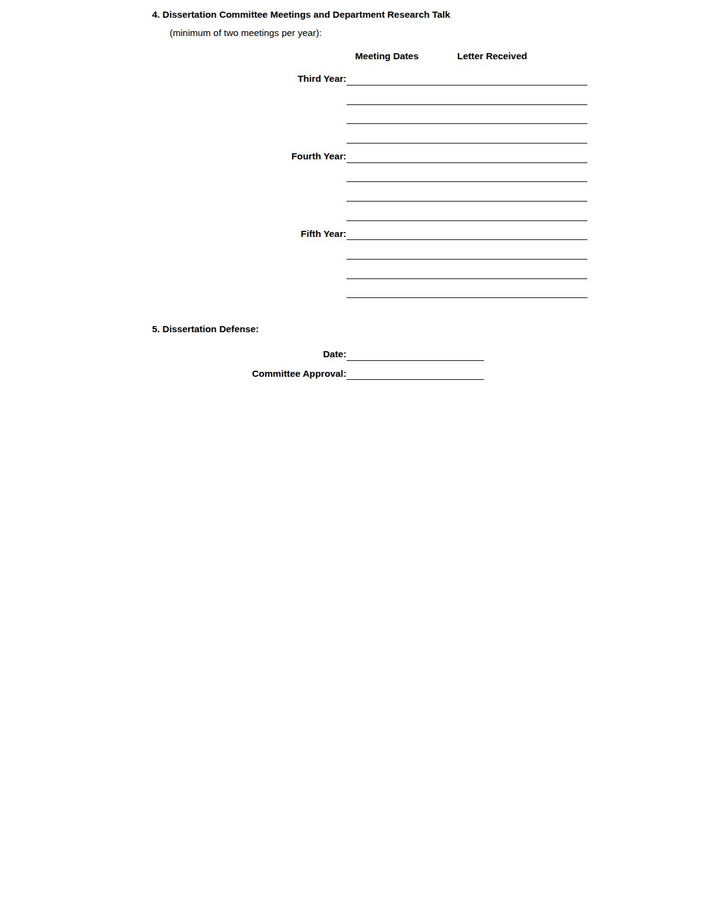4. Dissertation Committee Meetings and Department Research Talk
(minimum of two meetings per year):
| | Meeting Dates | Letter Received |
| --- | --- | --- |
| Third Year: | | |
| Fourth Year: | | |
| Fifth Year: | | |
5. Dissertation Defense:
| Date: | |
| Committee Approval: | |